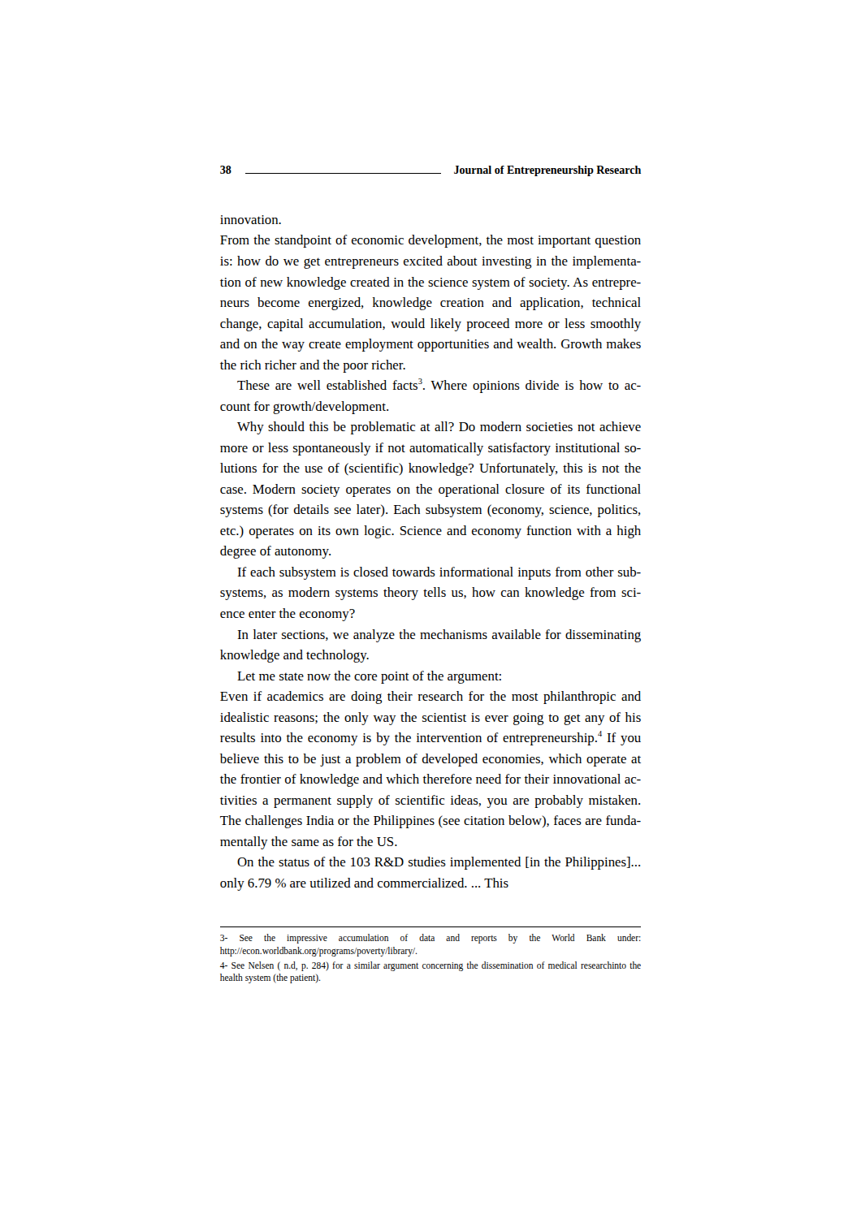38 Journal of Entrepreneurship Research
innovation.
From the standpoint of economic development, the most important question is: how do we get entrepreneurs excited about investing in the implementation of new knowledge created in the science system of society. As entrepreneurs become energized, knowledge creation and application, technical change, capital accumulation, would likely proceed more or less smoothly and on the way create employment opportunities and wealth. Growth makes the rich richer and the poor richer.
These are well established facts3. Where opinions divide is how to account for growth/development.
Why should this be problematic at all? Do modern societies not achieve more or less spontaneously if not automatically satisfactory institutional solutions for the use of (scientific) knowledge? Unfortunately, this is not the case. Modern society operates on the operational closure of its functional systems (for details see later). Each subsystem (economy, science, politics, etc.) operates on its own logic. Science and economy function with a high degree of autonomy.
If each subsystem is closed towards informational inputs from other subsystems, as modern systems theory tells us, how can knowledge from science enter the economy?
In later sections, we analyze the mechanisms available for disseminating knowledge and technology.
Let me state now the core point of the argument:
Even if academics are doing their research for the most philanthropic and idealistic reasons; the only way the scientist is ever going to get any of his results into the economy is by the intervention of entrepreneurship.4 If you believe this to be just a problem of developed economies, which operate at the frontier of knowledge and which therefore need for their innovational activities a permanent supply of scientific ideas, you are probably mistaken. The challenges India or the Philippines (see citation below), faces are fundamentally the same as for the US.
On the status of the 103 R&D studies implemented [in the Philippines]... only 6.79 % are utilized and commercialized. ... This
3- See the impressive accumulation of data and reports by the World Bank under: http://econ.worldbank.org/programs/poverty/library/.
4- See Nelsen ( n.d, p. 284) for a similar argument concerning the dissemination of medical researchinto the health system (the patient).